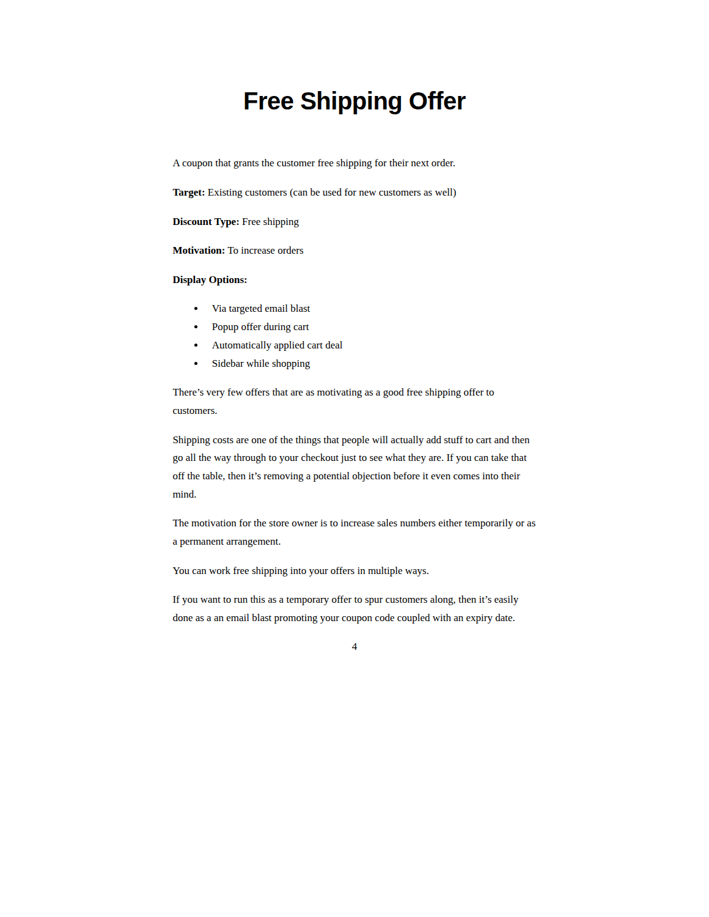Free Shipping Offer
A coupon that grants the customer free shipping for their next order.
Target: Existing customers (can be used for new customers as well)
Discount Type: Free shipping
Motivation: To increase orders
Display Options:
Via targeted email blast
Popup offer during cart
Automatically applied cart deal
Sidebar while shopping
There’s very few offers that are as motivating as a good free shipping offer to customers.
Shipping costs are one of the things that people will actually add stuff to cart and then go all the way through to your checkout just to see what they are. If you can take that off the table, then it’s removing a potential objection before it even comes into their mind.
The motivation for the store owner is to increase sales numbers either temporarily or as a permanent arrangement.
You can work free shipping into your offers in multiple ways.
If you want to run this as a temporary offer to spur customers along, then it’s easily done as a an email blast promoting your coupon code coupled with an expiry date.
4